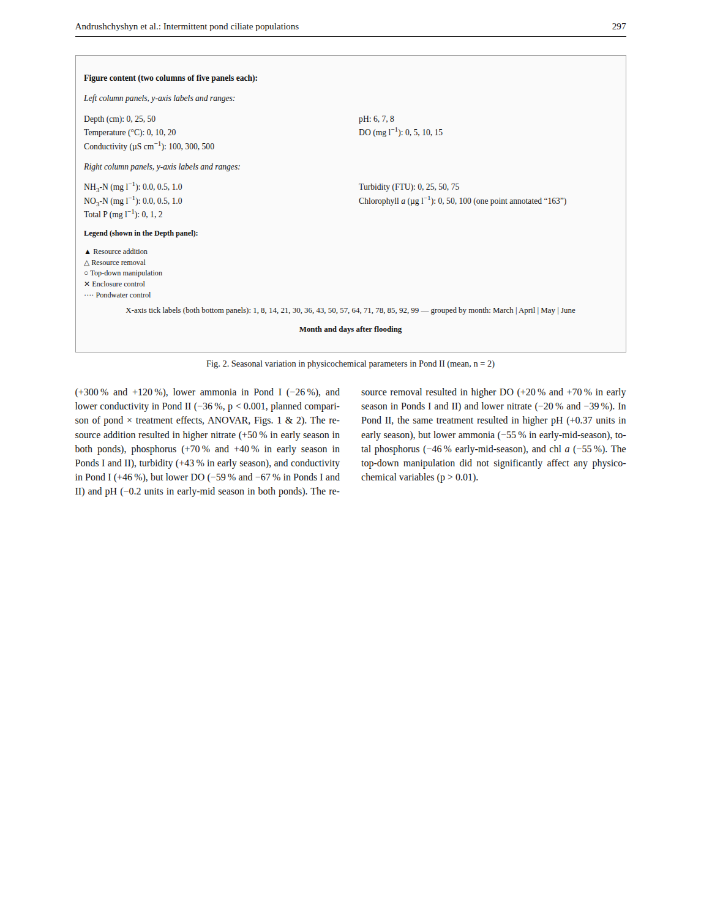Andrushchyshyn et al.: Intermittent pond ciliate populations 297
Figure content (two columns of five panels each):
Left column panels, y-axis labels and ranges:
Depth (cm): 0, 25, 50
Temperature (°C): 0, 10, 20
Conductivity (µS cm−1): 100, 300, 500
pH: 6, 7, 8
DO (mg l−1): 0, 5, 10, 15
Right column panels, y-axis labels and ranges:
NH3-N (mg l−1): 0.0, 0.5, 1.0
NO3-N (mg l−1): 0.0, 0.5, 1.0
Total P (mg l−1): 0, 1, 2
Turbidity (FTU): 0, 25, 50, 75
Chlorophyll a (µg l−1): 0, 50, 100 (one point annotated “163”)
Legend (shown in the Depth panel):
▲ Resource addition
△ Resource removal
○ Top-down manipulation
✕ Enclosure control
···· Pondwater control
X-axis tick labels (both bottom panels): 1, 8, 14, 21, 30, 36, 43, 50, 57, 64, 71, 78, 85, 92, 99 — grouped by month: March | April | May | June
Month and days after flooding
Fig. 2. Seasonal variation in physicochemical parameters in Pond II (mean, n = 2)
(+300 % and +120 %), lower ammonia in Pond I (−26 %), and lower conductivity in Pond II (−36 %, p < 0.001, planned comparison of pond × treatment effects, ANOVAR, Figs. 1 & 2). The resource addition resulted in higher nitrate (+50 % in early season in both ponds), phosphorus (+70 % and +40 % in early season in Ponds I and II), turbidity (+43 % in early season), and conductivity in Pond I (+46 %), but lower DO (−59 % and −67 % in Ponds I and II) and pH (−0.2 units in early-mid season in both ponds). The resource removal resulted in higher DO (+20 % and +70 % in early season in Ponds I and II) and lower nitrate (−20 % and −39 %). In Pond II, the same treatment resulted in higher pH (+0.37 units in early season), but lower ammonia (−55 % in early-mid-season), total phosphorus (−46 % early-mid-season), and chl a (−55 %). The top-down manipulation did not significantly affect any physicochemical variables (p > 0.01).